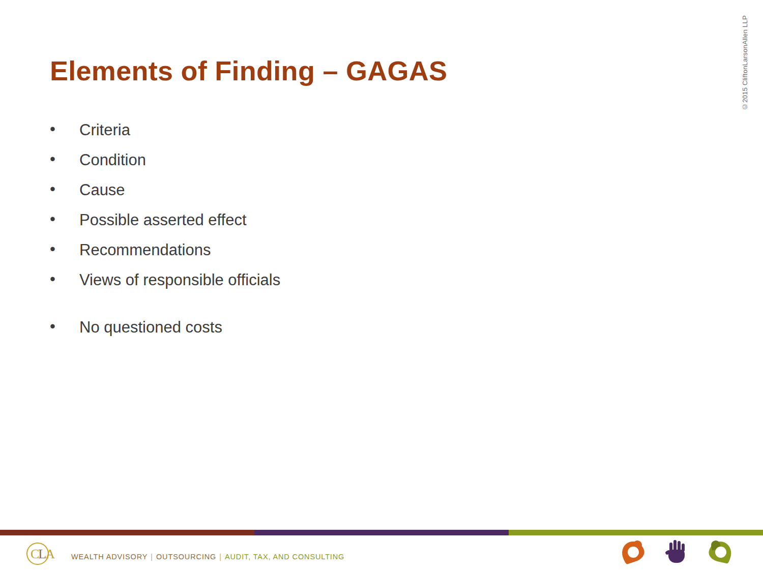©2015 CliftonLarsonAllen LLP
Elements of Finding – GAGAS
Criteria
Condition
Cause
Possible asserted effect
Recommendations
Views of responsible officials
No questioned costs
CLA
WEALTH ADVISORY|OUTSOURCING|AUDIT, TAX, AND CONSULTING